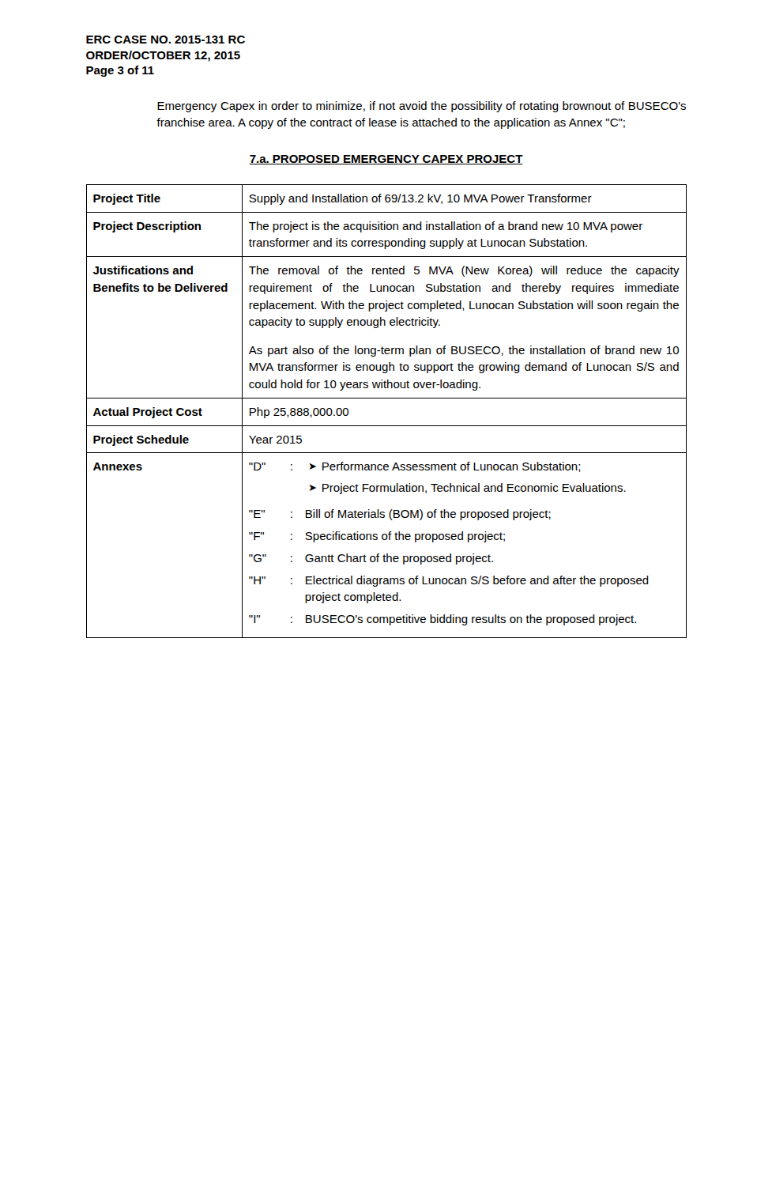ERC CASE NO. 2015-131 RC
ORDER/OCTOBER 12, 2015
Page 3 of 11
Emergency Capex in order to minimize, if not avoid the possibility of rotating brownout of BUSECO's franchise area. A copy of the contract of lease is attached to the application as Annex "C";
7.a. PROPOSED EMERGENCY CAPEX PROJECT
| Project Title | Supply and Installation of 69/13.2 kV, 10 MVA Power Transformer |
| Project Description | The project is the acquisition and installation of a brand new 10 MVA power transformer and its corresponding supply at Lunocan Substation. |
| Justifications and Benefits to be Delivered | The removal of the rented 5 MVA (New Korea) will reduce the capacity requirement of the Lunocan Substation and thereby requires immediate replacement. With the project completed, Lunocan Substation will soon regain the capacity to supply enough electricity. As part also of the long-term plan of BUSECO, the installation of brand new 10 MVA transformer is enough to support the growing demand of Lunocan S/S and could hold for 10 years without over-loading. |
| Actual Project Cost | Php 25,888,000.00 |
| Project Schedule | Year 2015 |
| Annexes | / "D" / : / Performance Assessment of Lunocan Substation; Project Formulation, Technical and Economic Evaluations. / / "E" / : / Bill of Materials (BOM) of the proposed project; / / "F" / : / Specifications of the proposed project; / / "G" / : / Gantt Chart of the proposed project. / / "H" / : / Electrical diagrams of Lunocan S/S before and after the proposed project completed. / / "I" / : / BUSECO's competitive bidding results on the proposed project. / |